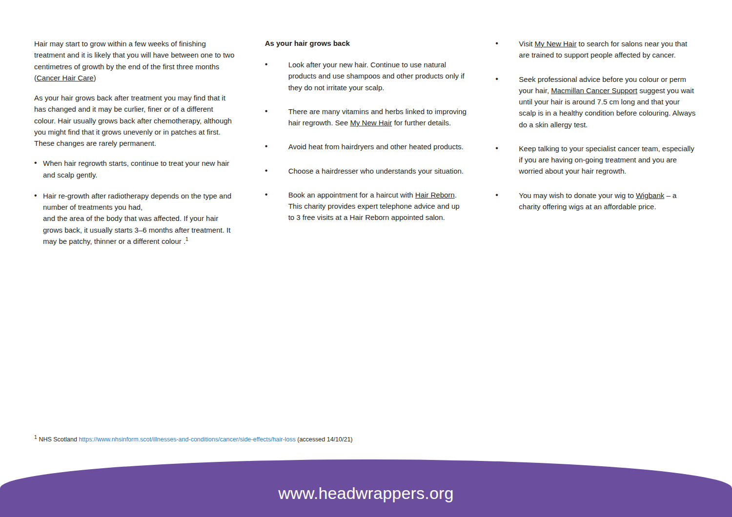Hair may start to grow within a few weeks of finishing treatment and it is likely that you will have between one to two centimetres of growth by the end of the first three months (Cancer Hair Care)
As your hair grows back after treatment you may find that it has changed and it may be curlier, finer or of a different colour. Hair usually grows back after chemotherapy, although you might find that it grows unevenly or in patches at first. These changes are rarely permanent.
When hair regrowth starts, continue to treat your new hair and scalp gently.
Hair re-growth after radiotherapy depends on the type and number of treatments you had,
and the area of the body that was affected. If your hair grows back, it usually starts 3–6 months after treatment. It may be patchy, thinner or a different colour .1
As your hair grows back
Look after your new hair. Continue to use natural products and use shampoos and other products only if they do not irritate your scalp.
There are many vitamins and herbs linked to improving hair regrowth. See My New Hair for further details.
Avoid heat from hairdryers and other heated products.
Choose a hairdresser who understands your situation.
Book an appointment for a haircut with Hair Reborn. This charity provides expert telephone advice and up to 3 free visits at a Hair Reborn appointed salon.
Visit My New Hair to search for salons near you that are trained to support people affected by cancer.
Seek professional advice before you colour or perm your hair, Macmillan Cancer Support suggest you wait until your hair is around 7.5 cm long and that your scalp is in a healthy condition before colouring. Always do a skin allergy test.
Keep talking to your specialist cancer team, especially if you are having on-going treatment and you are worried about your hair regrowth.
You may wish to donate your wig to Wigbank – a charity offering wigs at an affordable price.
1 NHS Scotland https://www.nhsinform.scot/illnesses-and-conditions/cancer/side-effects/hair-loss (accessed 14/10/21)
www.headwrappers.org